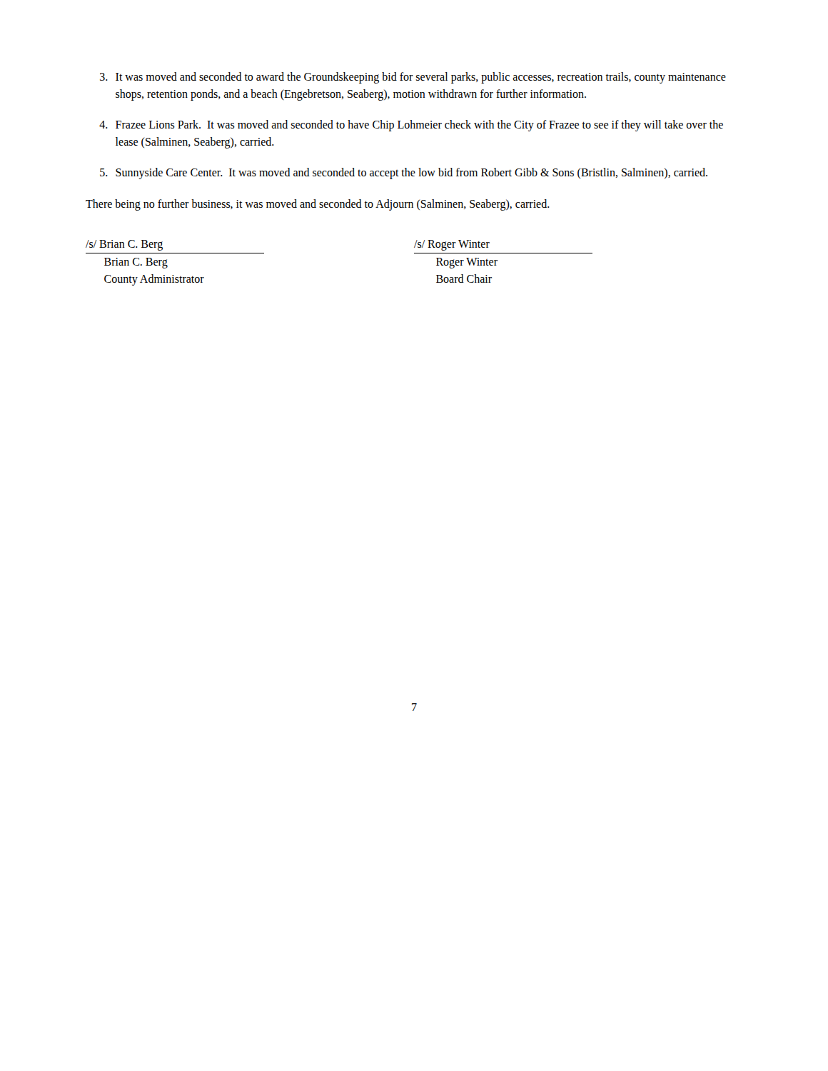It was moved and seconded to award the Groundskeeping bid for several parks, public accesses, recreation trails, county maintenance shops, retention ponds, and a beach (Engebretson, Seaberg), motion withdrawn for further information.
Frazee Lions Park. It was moved and seconded to have Chip Lohmeier check with the City of Frazee to see if they will take over the lease (Salminen, Seaberg), carried.
Sunnyside Care Center. It was moved and seconded to accept the low bid from Robert Gibb & Sons (Bristlin, Salminen), carried.
There being no further business, it was moved and seconded to Adjourn (Salminen, Seaberg), carried.
| /s/ Brian C. Berg Brian C. Berg County Administrator | /s/ Roger Winter Roger Winter Board Chair |
7